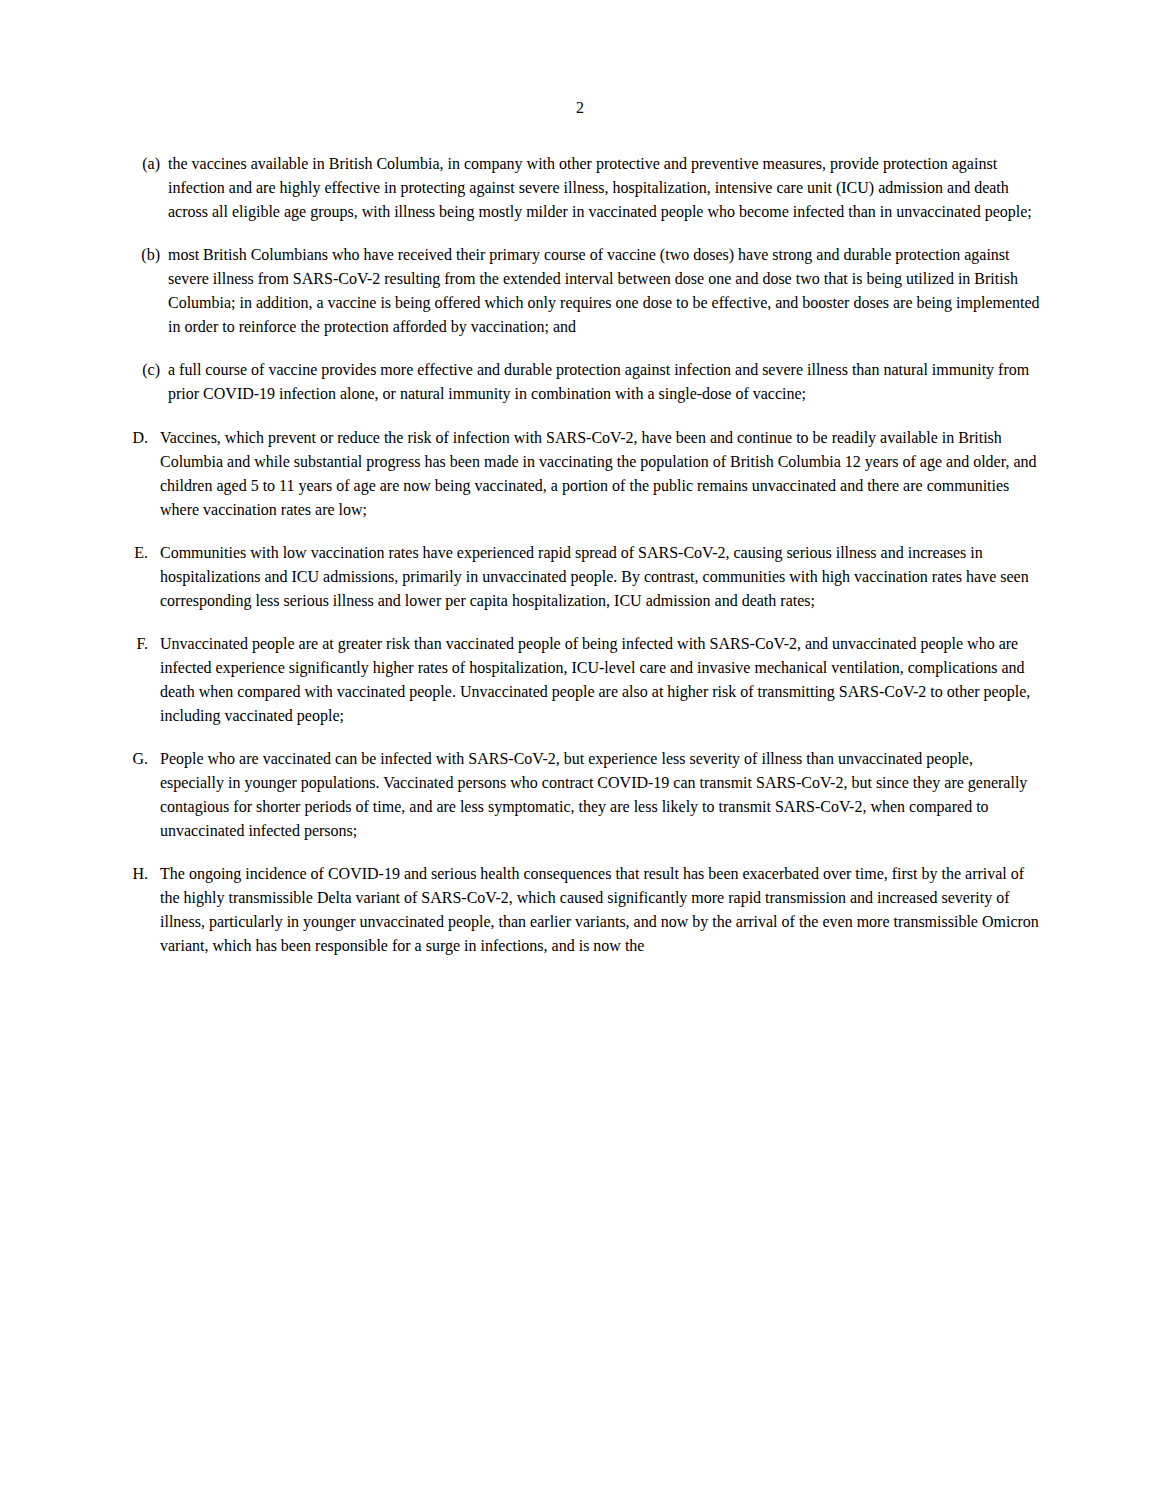2
the vaccines available in British Columbia, in company with other protective and preventive measures, provide protection against infection and are highly effective in protecting against severe illness, hospitalization, intensive care unit (ICU) admission and death across all eligible age groups, with illness being mostly milder in vaccinated people who become infected than in unvaccinated people;
most British Columbians who have received their primary course of vaccine (two doses) have strong and durable protection against severe illness from SARS-CoV-2 resulting from the extended interval between dose one and dose two that is being utilized in British Columbia; in addition, a vaccine is being offered which only requires one dose to be effective, and booster doses are being implemented in order to reinforce the protection afforded by vaccination; and
a full course of vaccine provides more effective and durable protection against infection and severe illness than natural immunity from prior COVID-19 infection alone, or natural immunity in combination with a single-dose of vaccine;
Vaccines, which prevent or reduce the risk of infection with SARS-CoV-2, have been and continue to be readily available in British Columbia and while substantial progress has been made in vaccinating the population of British Columbia 12 years of age and older, and children aged 5 to 11 years of age are now being vaccinated, a portion of the public remains unvaccinated and there are communities where vaccination rates are low;
Communities with low vaccination rates have experienced rapid spread of SARS-CoV-2, causing serious illness and increases in hospitalizations and ICU admissions, primarily in unvaccinated people. By contrast, communities with high vaccination rates have seen corresponding less serious illness and lower per capita hospitalization, ICU admission and death rates;
Unvaccinated people are at greater risk than vaccinated people of being infected with SARS-CoV-2, and unvaccinated people who are infected experience significantly higher rates of hospitalization, ICU-level care and invasive mechanical ventilation, complications and death when compared with vaccinated people. Unvaccinated people are also at higher risk of transmitting SARS-CoV-2 to other people, including vaccinated people;
People who are vaccinated can be infected with SARS-CoV-2, but experience less severity of illness than unvaccinated people, especially in younger populations. Vaccinated persons who contract COVID-19 can transmit SARS-CoV-2, but since they are generally contagious for shorter periods of time, and are less symptomatic, they are less likely to transmit SARS-CoV-2, when compared to unvaccinated infected persons;
The ongoing incidence of COVID-19 and serious health consequences that result has been exacerbated over time, first by the arrival of the highly transmissible Delta variant of SARS-CoV-2, which caused significantly more rapid transmission and increased severity of illness, particularly in younger unvaccinated people, than earlier variants, and now by the arrival of the even more transmissible Omicron variant, which has been responsible for a surge in infections, and is now the